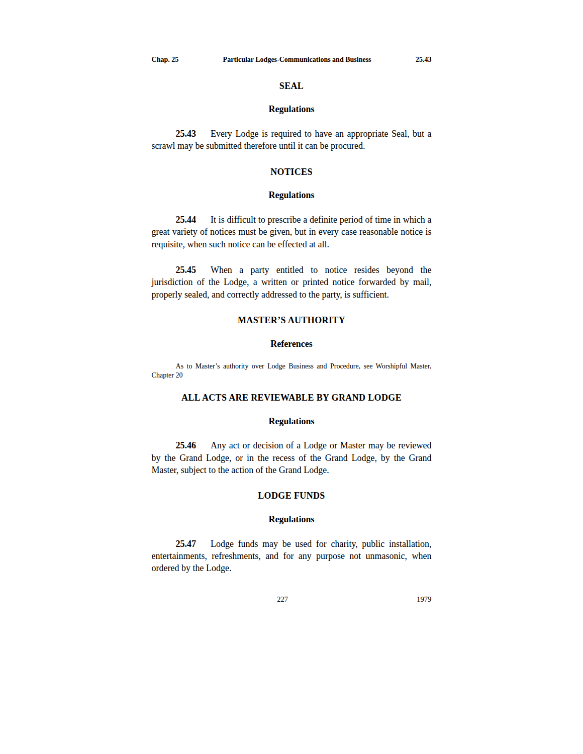Chap. 25 Particular Lodges-Communications and Business 25.43
SEAL
Regulations
25.43 Every Lodge is required to have an appropriate Seal, but a scrawl may be submitted therefore until it can be procured.
NOTICES
Regulations
25.44 It is difficult to prescribe a definite period of time in which a great variety of notices must be given, but in every case reasonable notice is requisite, when such notice can be effected at all.
25.45 When a party entitled to notice resides beyond the jurisdiction of the Lodge, a written or printed notice forwarded by mail, properly sealed, and correctly addressed to the party, is sufficient.
MASTER’S AUTHORITY
References
As to Master’s authority over Lodge Business and Procedure, see Worshipful Master, Chapter 20
ALL ACTS ARE REVIEWABLE BY GRAND LODGE
Regulations
25.46 Any act or decision of a Lodge or Master may be reviewed by the Grand Lodge, or in the recess of the Grand Lodge, by the Grand Master, subject to the action of the Grand Lodge.
LODGE FUNDS
Regulations
25.47 Lodge funds may be used for charity, public installation, entertainments, refreshments, and for any purpose not unmasonic, when ordered by the Lodge.
227 1979